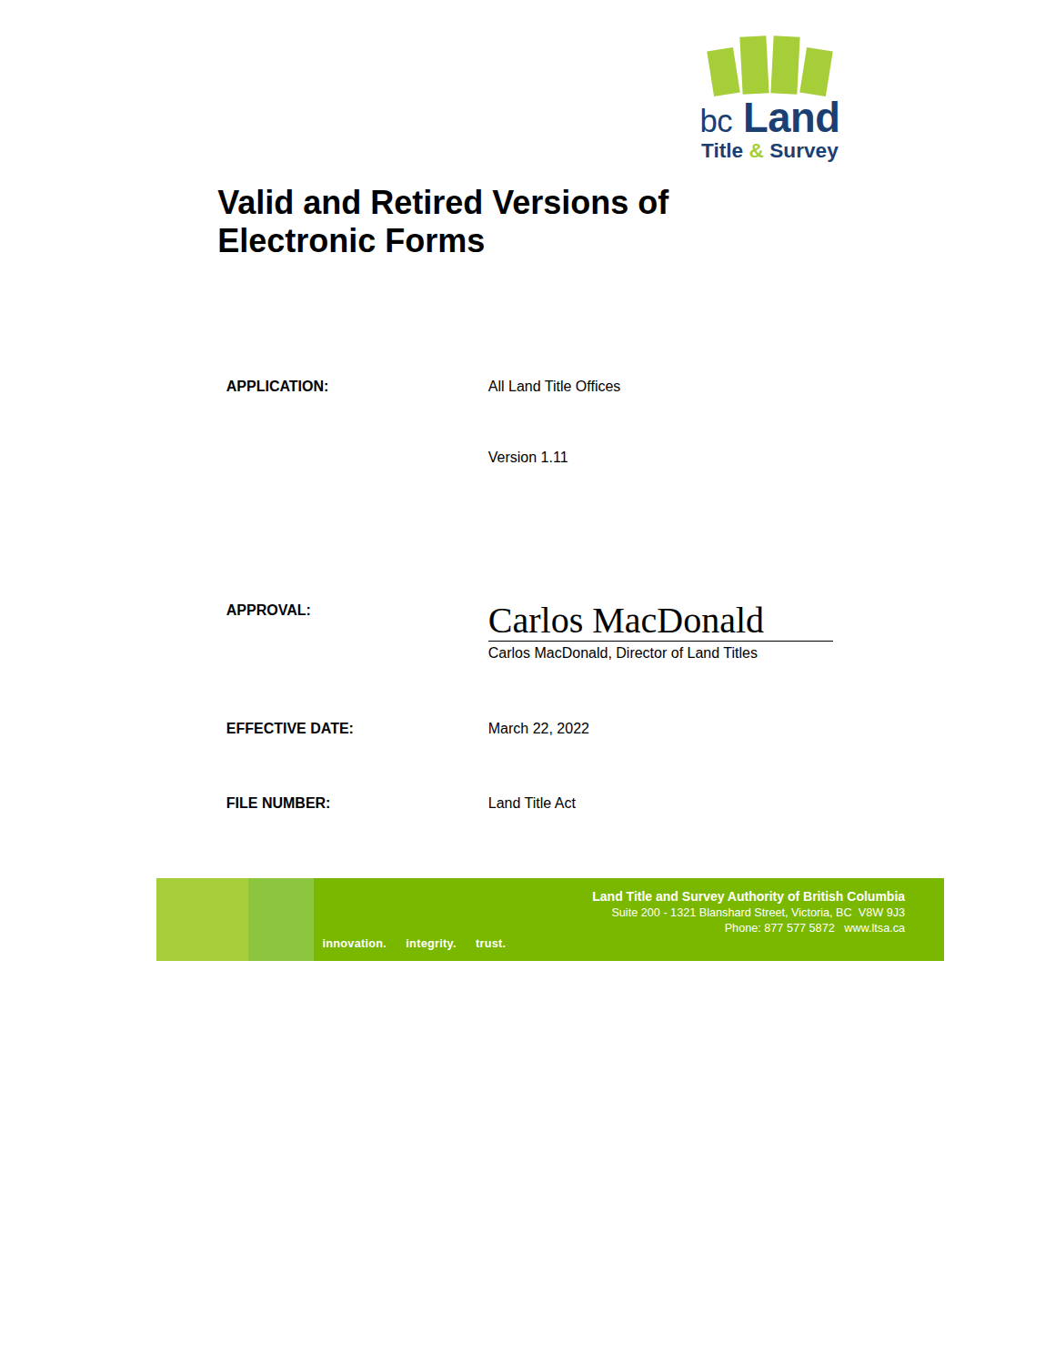bc Land
Title & Survey
Valid and Retired Versions of Electronic Forms
APPLICATION:
All Land Title Offices
Version 1.11
APPROVAL:
Carlos MacDonald
Carlos MacDonald, Director of Land Titles
EFFECTIVE DATE:
March 22, 2022
FILE NUMBER:
Land Title Act
innovation. integrity. trust.
Land Title and Survey Authority of British Columbia
Suite 200 - 1321 Blanshard Street, Victoria, BC V8W 9J3
Phone: 877 577 5872 www.ltsa.ca